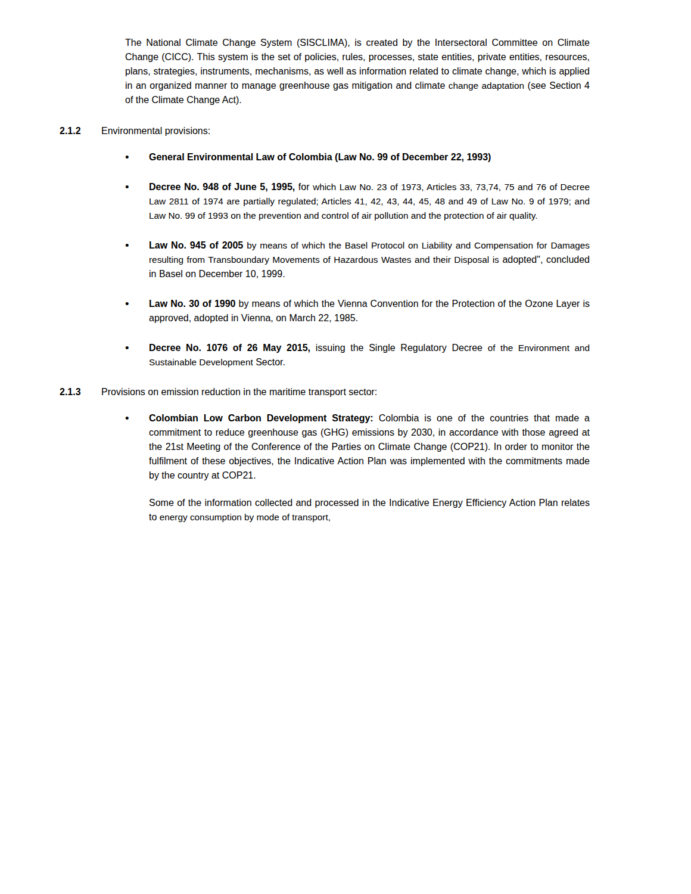The National Climate Change System (SISCLIMA), is created by the Intersectoral Committee on Climate Change (CICC). This system is the set of policies, rules, processes, state entities, private entities, resources, plans, strategies, instruments, mechanisms, as well as information related to climate change, which is applied in an organized manner to manage greenhouse gas mitigation and climate change adaptation (see Section 4 of the Climate Change Act).
2.1.2
Environmental provisions:
General Environmental Law of Colombia (Law No. 99 of December 22, 1993)
Decree No. 948 of June 5, 1995, for which Law No. 23 of 1973, Articles 33, 73,74, 75 and 76 of Decree Law 2811 of 1974 are partially regulated; Articles 41, 42, 43, 44, 45, 48 and 49 of Law No. 9 of 1979; and Law No. 99 of 1993 on the prevention and control of air pollution and the protection of air quality.
Law No. 945 of 2005 by means of which the Basel Protocol on Liability and Compensation for Damages resulting from Transboundary Movements of Hazardous Wastes and their Disposal is adopted", concluded in Basel on December 10, 1999.
Law No. 30 of 1990 by means of which the Vienna Convention for the Protection of the Ozone Layer is approved, adopted in Vienna, on March 22, 1985.
Decree No. 1076 of 26 May 2015, issuing the Single Regulatory Decree of the Environment and Sustainable Development Sector.
2.1.3
Provisions on emission reduction in the maritime transport sector:
Colombian Low Carbon Development Strategy: Colombia is one of the countries that made a commitment to reduce greenhouse gas (GHG) emissions by 2030, in accordance with those agreed at the 21st Meeting of the Conference of the Parties on Climate Change (COP21). In order to monitor the fulfilment of these objectives, the Indicative Action Plan was implemented with the commitments made by the country at COP21.
Some of the information collected and processed in the Indicative Energy Efficiency Action Plan relates to energy consumption by mode of transport,